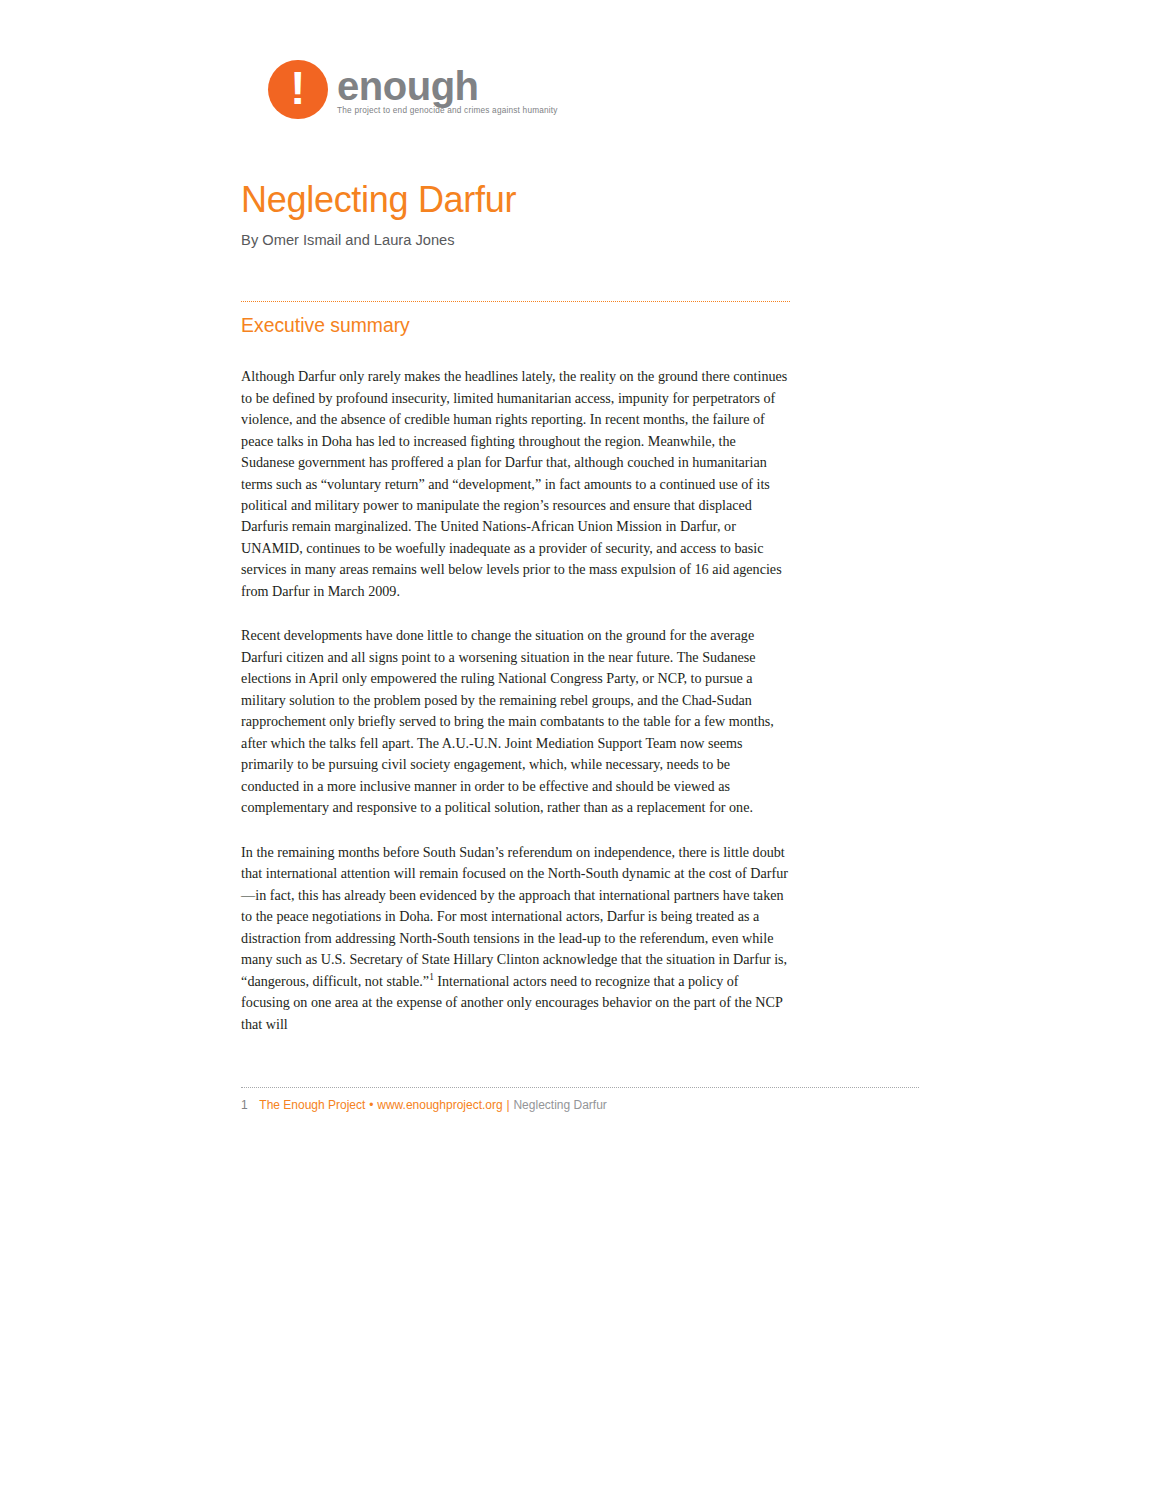!
enough
The project to end genocide and crimes against humanity
Neglecting Darfur
By Omer Ismail and Laura Jones
Executive summary
Although Darfur only rarely makes the headlines lately, the reality on the ground there continues to be defined by profound insecurity, limited humanitarian access, impunity for perpetrators of violence, and the absence of credible human rights reporting. In recent months, the failure of peace talks in Doha has led to increased fighting throughout the region. Meanwhile, the Sudanese government has proffered a plan for Darfur that, although couched in humanitarian terms such as “voluntary return” and “development,” in fact amounts to a continued use of its political and military power to manipulate the region’s resources and ensure that displaced Darfuris remain marginalized. The United Nations-African Union Mission in Darfur, or UNAMID, continues to be woefully inadequate as a provider of security, and access to basic services in many areas remains well below levels prior to the mass expulsion of 16 aid agencies from Darfur in March 2009.
Recent developments have done little to change the situation on the ground for the average Darfuri citizen and all signs point to a worsening situation in the near future. The Sudanese elections in April only empowered the ruling National Congress Party, or NCP, to pursue a military solution to the problem posed by the remaining rebel groups, and the Chad-Sudan rapprochement only briefly served to bring the main combatants to the table for a few months, after which the talks fell apart. The A.U.-U.N. Joint Mediation Support Team now seems primarily to be pursuing civil society engagement, which, while necessary, needs to be conducted in a more inclusive manner in order to be effective and should be viewed as complementary and responsive to a political solution, rather than as a replacement for one.
In the remaining months before South Sudan’s referendum on independence, there is little doubt that international attention will remain focused on the North-South dynamic at the cost of Darfur—in fact, this has already been evidenced by the approach that international partners have taken to the peace negotiations in Doha. For most international actors, Darfur is being treated as a distraction from addressing North-South tensions in the lead-up to the referendum, even while many such as U.S. Secretary of State Hillary Clinton acknowledge that the situation in Darfur is, “dangerous, difficult, not stable.”1 International actors need to recognize that a policy of focusing on one area at the expense of another only encourages behavior on the part of the NCP that will
1 The Enough Project•www.enoughproject.org|Neglecting Darfur